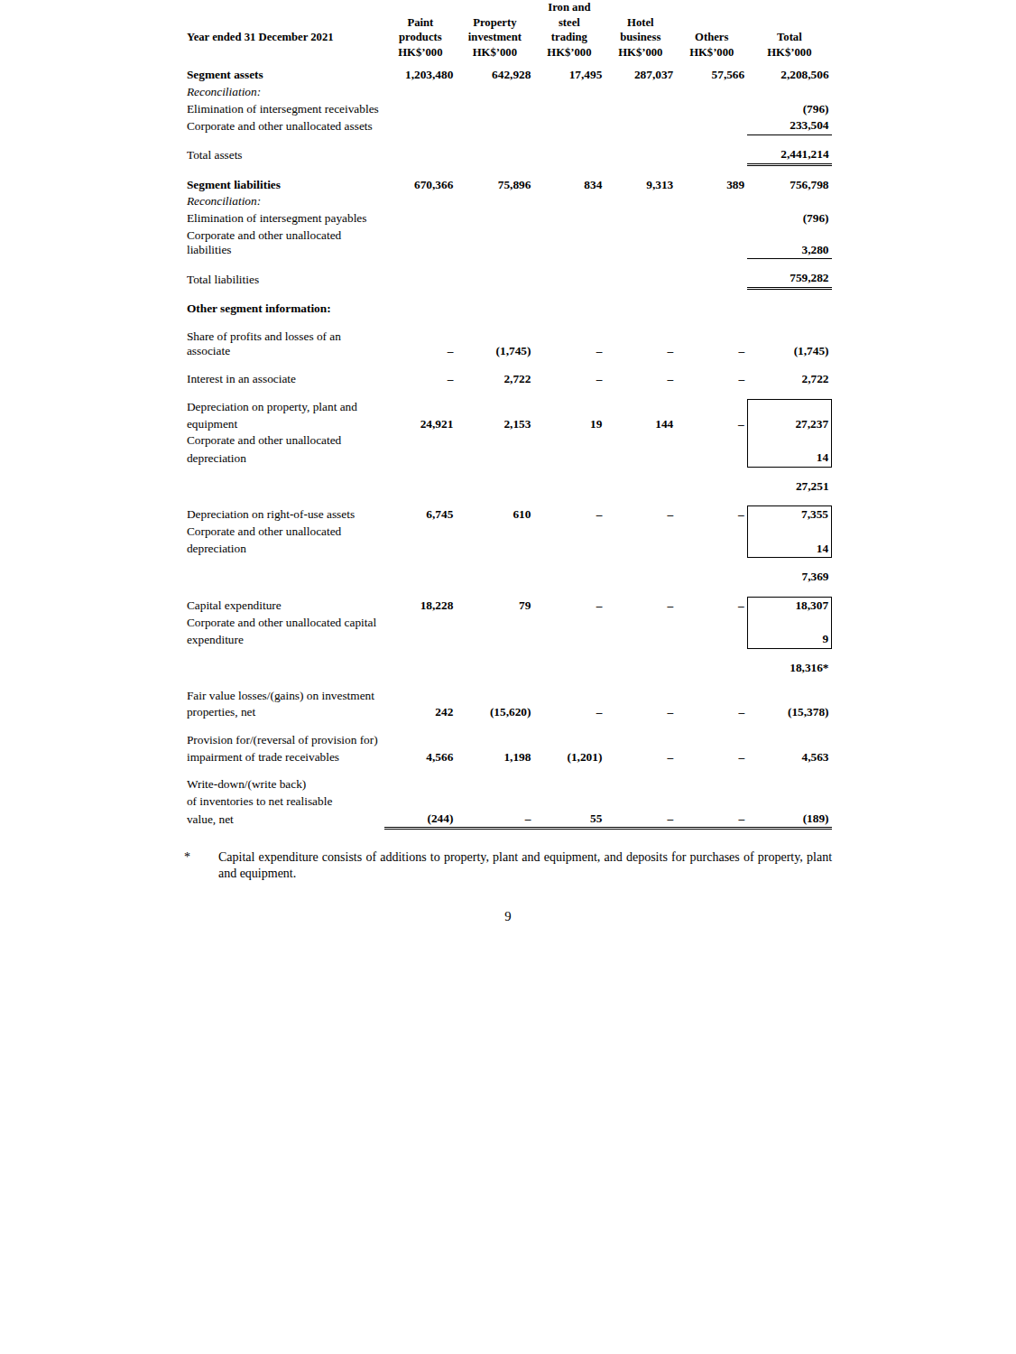| | | | Iron and | | | |
| --- | --- | --- | --- | --- | --- | --- |
| | Paint | Property | steel | Hotel | | |
| Year ended 31 December 2021 | products | investment | trading | business | Others | Total |
| | HK$’000 | HK$’000 | HK$’000 | HK$’000 | HK$’000 | HK$’000 |
| Segment assets | 1,203,480 | 642,928 | 17,495 | 287,037 | 57,566 | 2,208,506 |
| Reconciliation: | |
| Elimination of intersegment receivables | | (796) |
| Corporate and other unallocated assets | | 233,504 |
| Total assets | | 2,441,214 |
| Segment liabilities | 670,366 | 75,896 | 834 | 9,313 | 389 | 756,798 |
| Reconciliation: | |
| Elimination of intersegment payables | | (796) |
| Corporate and other unallocated liabilities | | 3,280 |
| Total liabilities | | 759,282 |
| Other segment information: | |
| Share of profits and losses of an associate | – | (1,745) | – | – | – | (1,745) |
| Interest in an associate | – | 2,722 | – | – | – | 2,722 |
| Depreciation on property, plant and | | |
| equipment | 24,921 | 2,153 | 19 | 144 | – | 27,237 |
| Corporate and other unallocated | | |
| depreciation | | 14 |
| | | 27,251 |
| Depreciation on right-of-use assets | 6,745 | 610 | – | – | – | 7,355 |
| Corporate and other unallocated | | |
| depreciation | | 14 |
| | | 7,369 |
| Capital expenditure | 18,228 | 79 | – | – | – | 18,307 |
| Corporate and other unallocated capital | | |
| expenditure | | 9 |
| | | 18,316* |
| Fair value losses/(gains) on investment | |
| properties, net | 242 | (15,620) | – | – | – | (15,378) |
| Provision for/(reversal of provision for) | |
| impairment of trade receivables | 4,566 | 1,198 | (1,201) | – | – | 4,563 |
| Write-down/(write back) | |
| of inventories to net realisable | |
| value, net | (244) | – | 55 | – | – | (189) |
*
Capital expenditure consists of additions to property, plant and equipment, and deposits for purchases of property, plant and equipment.
9